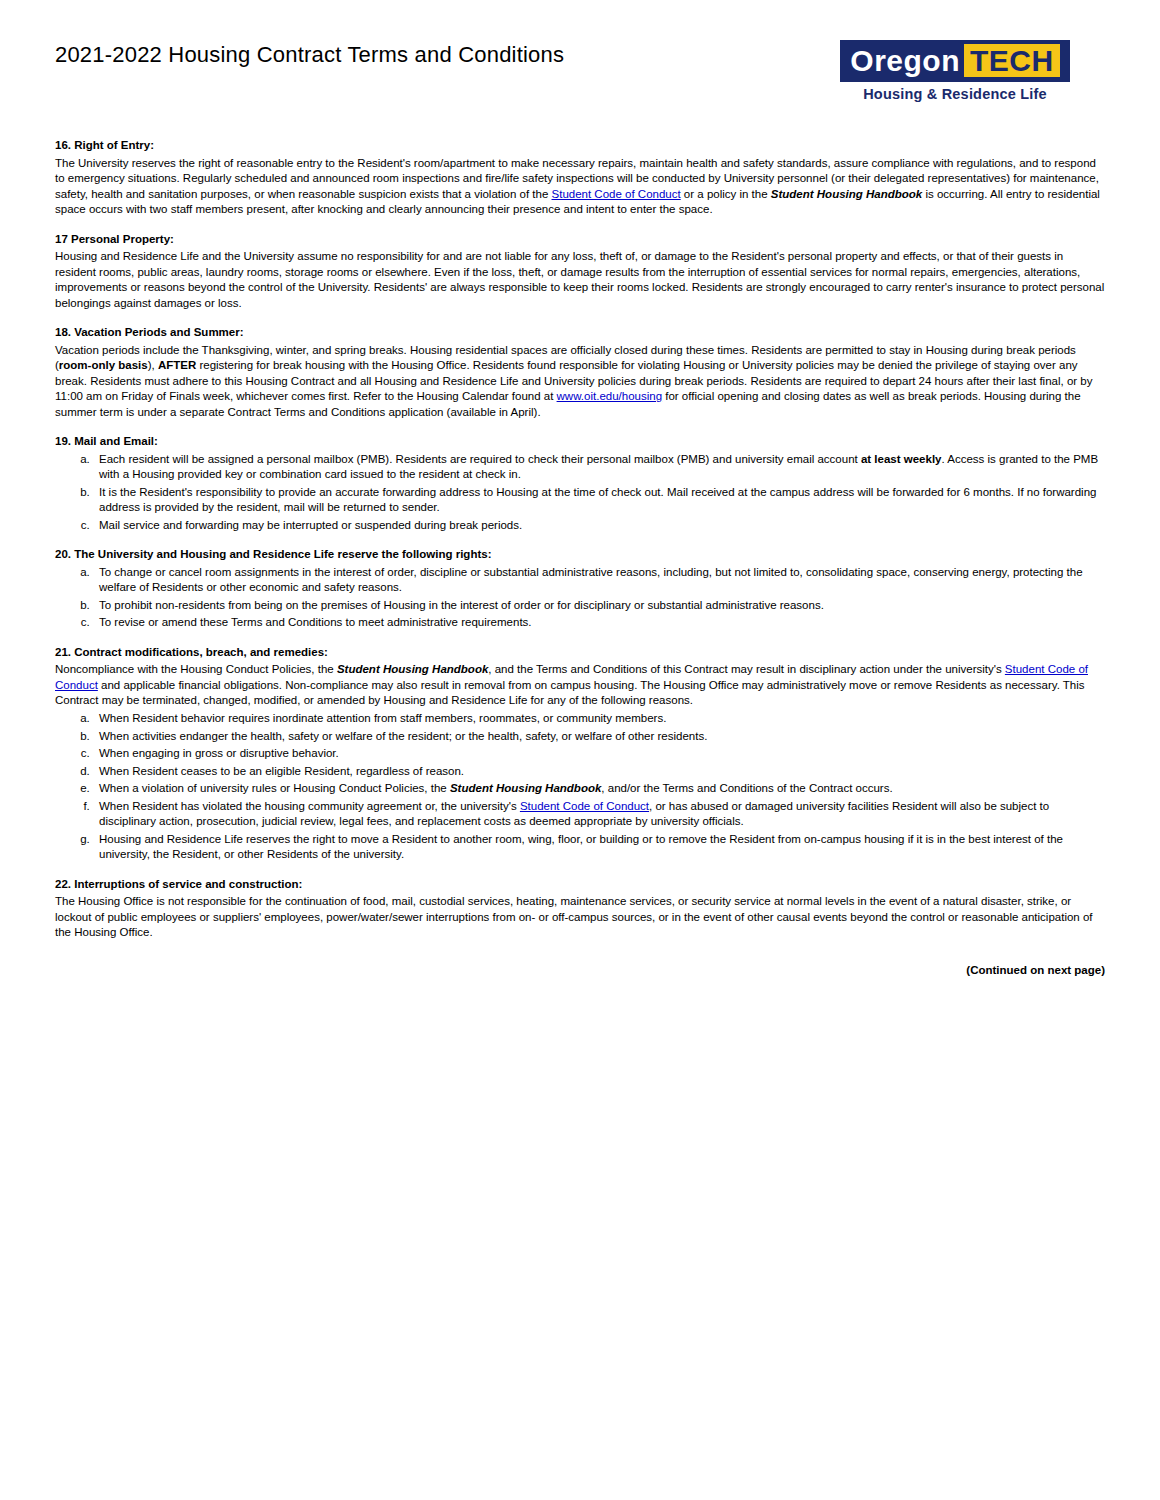OregonTECH
Housing & Residence Life
2021-2022 Housing Contract Terms and Conditions
16. Right of Entry:
The University reserves the right of reasonable entry to the Resident's room/apartment to make necessary repairs, maintain health and safety standards, assure compliance with regulations, and to respond to emergency situations. Regularly scheduled and announced room inspections and fire/life safety inspections will be conducted by University personnel (or their delegated representatives) for maintenance, safety, health and sanitation purposes, or when reasonable suspicion exists that a violation of the Student Code of Conduct or a policy in the Student Housing Handbook is occurring. All entry to residential space occurs with two staff members present, after knocking and clearly announcing their presence and intent to enter the space.
17 Personal Property:
Housing and Residence Life and the University assume no responsibility for and are not liable for any loss, theft of, or damage to the Resident's personal property and effects, or that of their guests in resident rooms, public areas, laundry rooms, storage rooms or elsewhere. Even if the loss, theft, or damage results from the interruption of essential services for normal repairs, emergencies, alterations, improvements or reasons beyond the control of the University. Residents' are always responsible to keep their rooms locked. Residents are strongly encouraged to carry renter's insurance to protect personal belongings against damages or loss.
18. Vacation Periods and Summer:
Vacation periods include the Thanksgiving, winter, and spring breaks. Housing residential spaces are officially closed during these times. Residents are permitted to stay in Housing during break periods (room-only basis), AFTER registering for break housing with the Housing Office. Residents found responsible for violating Housing or University policies may be denied the privilege of staying over any break. Residents must adhere to this Housing Contract and all Housing and Residence Life and University policies during break periods. Residents are required to depart 24 hours after their last final, or by 11:00 am on Friday of Finals week, whichever comes first. Refer to the Housing Calendar found at www.oit.edu/housing for official opening and closing dates as well as break periods. Housing during the summer term is under a separate Contract Terms and Conditions application (available in April).
19. Mail and Email:
Each resident will be assigned a personal mailbox (PMB). Residents are required to check their personal mailbox (PMB) and university email account at least weekly. Access is granted to the PMB with a Housing provided key or combination card issued to the resident at check in.
It is the Resident's responsibility to provide an accurate forwarding address to Housing at the time of check out. Mail received at the campus address will be forwarded for 6 months. If no forwarding address is provided by the resident, mail will be returned to sender.
Mail service and forwarding may be interrupted or suspended during break periods.
20. The University and Housing and Residence Life reserve the following rights:
To change or cancel room assignments in the interest of order, discipline or substantial administrative reasons, including, but not limited to, consolidating space, conserving energy, protecting the welfare of Residents or other economic and safety reasons.
To prohibit non-residents from being on the premises of Housing in the interest of order or for disciplinary or substantial administrative reasons.
To revise or amend these Terms and Conditions to meet administrative requirements.
21. Contract modifications, breach, and remedies:
Noncompliance with the Housing Conduct Policies, the Student Housing Handbook, and the Terms and Conditions of this Contract may result in disciplinary action under the university's Student Code of Conduct and applicable financial obligations. Non-compliance may also result in removal from on campus housing. The Housing Office may administratively move or remove Residents as necessary. This Contract may be terminated, changed, modified, or amended by Housing and Residence Life for any of the following reasons.
When Resident behavior requires inordinate attention from staff members, roommates, or community members.
When activities endanger the health, safety or welfare of the resident; or the health, safety, or welfare of other residents.
When engaging in gross or disruptive behavior.
When Resident ceases to be an eligible Resident, regardless of reason.
When a violation of university rules or Housing Conduct Policies, the Student Housing Handbook, and/or the Terms and Conditions of the Contract occurs.
When Resident has violated the housing community agreement or, the university's Student Code of Conduct, or has abused or damaged university facilities Resident will also be subject to disciplinary action, prosecution, judicial review, legal fees, and replacement costs as deemed appropriate by university officials.
Housing and Residence Life reserves the right to move a Resident to another room, wing, floor, or building or to remove the Resident from on-campus housing if it is in the best interest of the university, the Resident, or other Residents of the university.
22. Interruptions of service and construction:
The Housing Office is not responsible for the continuation of food, mail, custodial services, heating, maintenance services, or security service at normal levels in the event of a natural disaster, strike, or lockout of public employees or suppliers' employees, power/water/sewer interruptions from on- or off-campus sources, or in the event of other causal events beyond the control or reasonable anticipation of the Housing Office.
(Continued on next page)